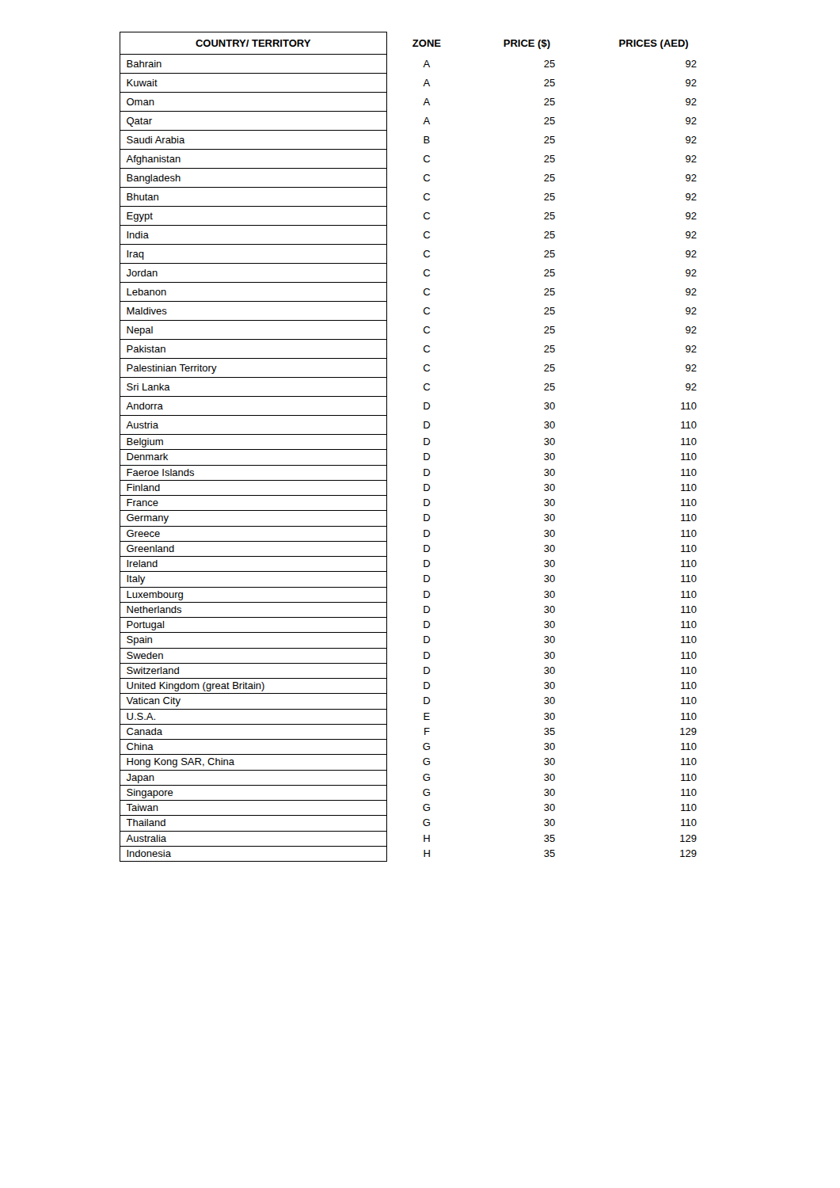| COUNTRY/ TERRITORY | ZONE | PRICE ($) | PRICES (AED) |
| --- | --- | --- | --- |
| Bahrain | A | 25 | 92 |
| Kuwait | A | 25 | 92 |
| Oman | A | 25 | 92 |
| Qatar | A | 25 | 92 |
| Saudi Arabia | B | 25 | 92 |
| Afghanistan | C | 25 | 92 |
| Bangladesh | C | 25 | 92 |
| Bhutan | C | 25 | 92 |
| Egypt | C | 25 | 92 |
| India | C | 25 | 92 |
| Iraq | C | 25 | 92 |
| Jordan | C | 25 | 92 |
| Lebanon | C | 25 | 92 |
| Maldives | C | 25 | 92 |
| Nepal | C | 25 | 92 |
| Pakistan | C | 25 | 92 |
| Palestinian Territory | C | 25 | 92 |
| Sri Lanka | C | 25 | 92 |
| Andorra | D | 30 | 110 |
| Austria | D | 30 | 110 |
| Belgium | D | 30 | 110 |
| Denmark | D | 30 | 110 |
| Faeroe Islands | D | 30 | 110 |
| Finland | D | 30 | 110 |
| France | D | 30 | 110 |
| Germany | D | 30 | 110 |
| Greece | D | 30 | 110 |
| Greenland | D | 30 | 110 |
| Ireland | D | 30 | 110 |
| Italy | D | 30 | 110 |
| Luxembourg | D | 30 | 110 |
| Netherlands | D | 30 | 110 |
| Portugal | D | 30 | 110 |
| Spain | D | 30 | 110 |
| Sweden | D | 30 | 110 |
| Switzerland | D | 30 | 110 |
| United Kingdom (great Britain) | D | 30 | 110 |
| Vatican City | D | 30 | 110 |
| U.S.A. | E | 30 | 110 |
| Canada | F | 35 | 129 |
| China | G | 30 | 110 |
| Hong Kong SAR, China | G | 30 | 110 |
| Japan | G | 30 | 110 |
| Singapore | G | 30 | 110 |
| Taiwan | G | 30 | 110 |
| Thailand | G | 30 | 110 |
| Australia | H | 35 | 129 |
| Indonesia | H | 35 | 129 |